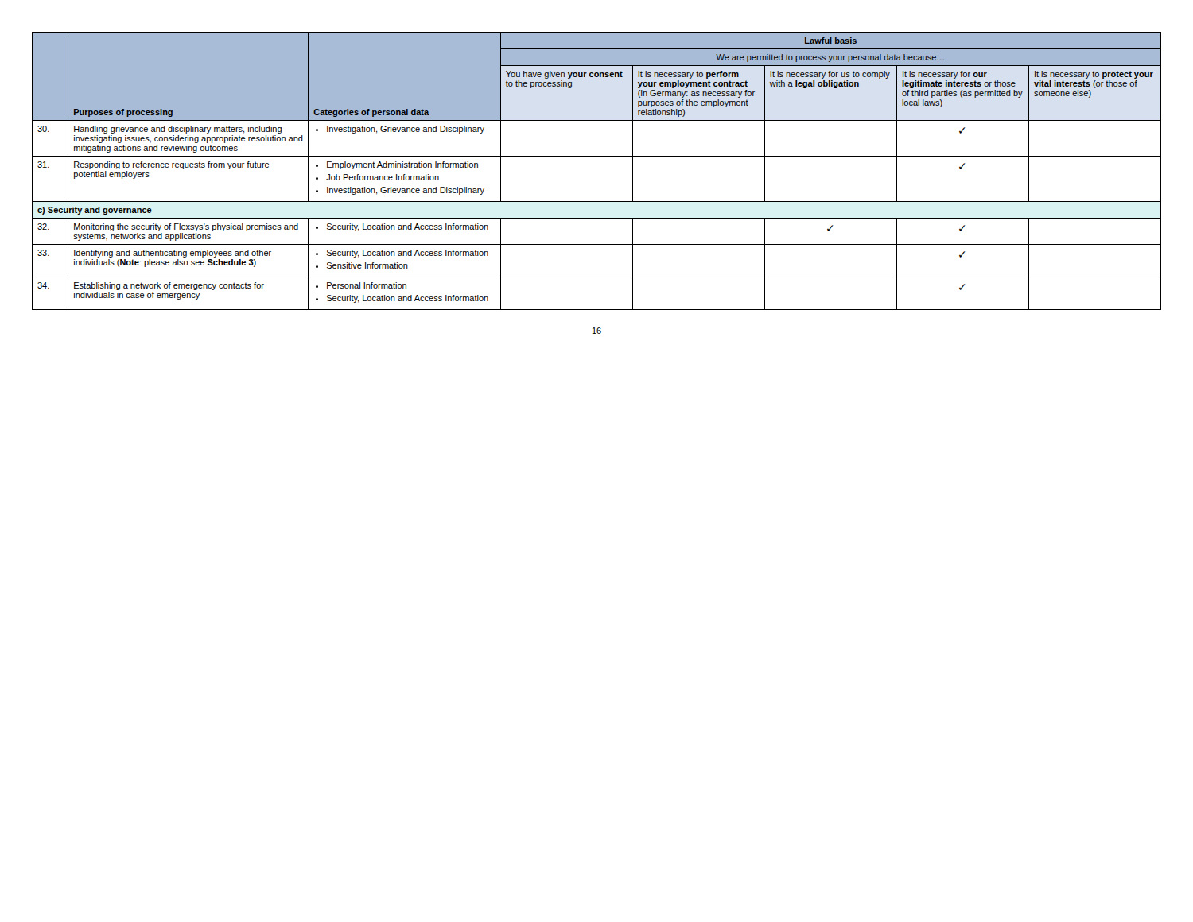| | Purposes of processing | Categories of personal data | Lawful basis |
| --- | --- | --- | --- |
| We are permitted to process your personal data because… |
| You have given your consent to the processing | It is necessary to perform your employment contract (in Germany: as necessary for purposes of the employment relationship) | It is necessary for us to comply with a legal obligation | It is necessary for our legitimate interests or those of third parties (as permitted by local laws) | It is necessary to protect your vital interests (or those of someone else) |
| 30. | Handling grievance and disciplinary matters, including investigating issues, considering appropriate resolution and mitigating actions and reviewing outcomes | Investigation, Grievance and Disciplinary | | | | ✓ | |
| 31. | Responding to reference requests from your future potential employers | Employment Administration Information Job Performance Information Investigation, Grievance and Disciplinary | | | | ✓ | |
| c) Security and governance |
| 32. | Monitoring the security of Flexsys’s physical premises and systems, networks and applications | Security, Location and Access Information | | | ✓ | ✓ | |
| 33. | Identifying and authenticating employees and other individuals ( Note : please also see Schedule 3 ) | Security, Location and Access Information Sensitive Information | | | | ✓ | |
| 34. | Establishing a network of emergency contacts for individuals in case of emergency | Personal Information Security, Location and Access Information | | | | ✓ | |
16